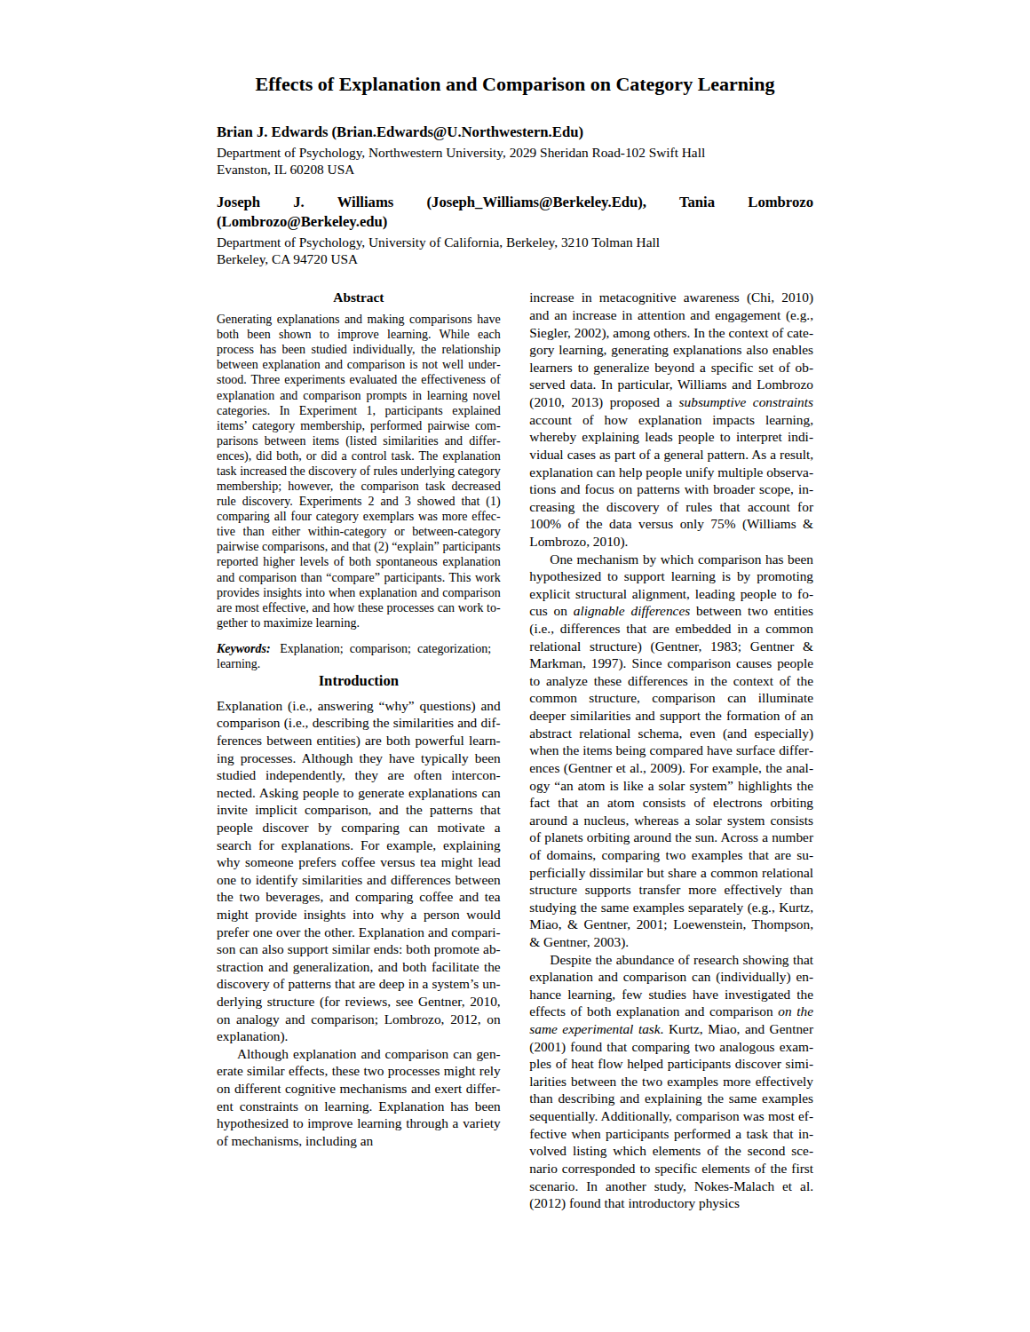Effects of Explanation and Comparison on Category Learning
Brian J. Edwards (Brian.Edwards@U.Northwestern.Edu)
Department of Psychology, Northwestern University, 2029 Sheridan Road-102 Swift Hall
Evanston, IL 60208 USA
Joseph J. Williams (Joseph_Williams@Berkeley.Edu), Tania Lombrozo (Lombrozo@Berkeley.edu)
Department of Psychology, University of California, Berkeley, 3210 Tolman Hall
Berkeley, CA 94720 USA
Abstract
Generating explanations and making comparisons have both been shown to improve learning. While each process has been studied individually, the relationship between explanation and comparison is not well understood. Three experiments evaluated the effectiveness of explanation and comparison prompts in learning novel categories. In Experiment 1, participants explained items’ category membership, performed pairwise comparisons between items (listed similarities and differences), did both, or did a control task. The explanation task increased the discovery of rules underlying category membership; however, the comparison task decreased rule discovery. Experiments 2 and 3 showed that (1) comparing all four category exemplars was more effective than either within-category or between-category pairwise comparisons, and that (2) “explain” participants reported higher levels of both spontaneous explanation and comparison than “compare” participants. This work provides insights into when explanation and comparison are most effective, and how these processes can work together to maximize learning.
Keywords: Explanation; comparison; categorization; learning.
Introduction
Explanation (i.e., answering “why” questions) and comparison (i.e., describing the similarities and differences between entities) are both powerful learning processes. Although they have typically been studied independently, they are often interconnected. Asking people to generate explanations can invite implicit comparison, and the patterns that people discover by comparing can motivate a search for explanations. For example, explaining why someone prefers coffee versus tea might lead one to identify similarities and differences between the two beverages, and comparing coffee and tea might provide insights into why a person would prefer one over the other. Explanation and comparison can also support similar ends: both promote abstraction and generalization, and both facilitate the discovery of patterns that are deep in a system’s underlying structure (for reviews, see Gentner, 2010, on analogy and comparison; Lombrozo, 2012, on explanation).
Although explanation and comparison can generate similar effects, these two processes might rely on different cognitive mechanisms and exert different constraints on learning. Explanation has been hypothesized to improve learning through a variety of mechanisms, including an
increase in metacognitive awareness (Chi, 2010) and an increase in attention and engagement (e.g., Siegler, 2002), among others. In the context of category learning, generating explanations also enables learners to generalize beyond a specific set of observed data. In particular, Williams and Lombrozo (2010, 2013) proposed a subsumptive constraints account of how explanation impacts learning, whereby explaining leads people to interpret individual cases as part of a general pattern. As a result, explanation can help people unify multiple observations and focus on patterns with broader scope, increasing the discovery of rules that account for 100% of the data versus only 75% (Williams & Lombrozo, 2010).
One mechanism by which comparison has been hypothesized to support learning is by promoting explicit structural alignment, leading people to focus on alignable differences between two entities (i.e., differences that are embedded in a common relational structure) (Gentner, 1983; Gentner & Markman, 1997). Since comparison causes people to analyze these differences in the context of the common structure, comparison can illuminate deeper similarities and support the formation of an abstract relational schema, even (and especially) when the items being compared have surface differences (Gentner et al., 2009). For example, the analogy “an atom is like a solar system” highlights the fact that an atom consists of electrons orbiting around a nucleus, whereas a solar system consists of planets orbiting around the sun. Across a number of domains, comparing two examples that are superficially dissimilar but share a common relational structure supports transfer more effectively than studying the same examples separately (e.g., Kurtz, Miao, & Gentner, 2001; Loewenstein, Thompson, & Gentner, 2003).
Despite the abundance of research showing that explanation and comparison can (individually) enhance learning, few studies have investigated the effects of both explanation and comparison on the same experimental task. Kurtz, Miao, and Gentner (2001) found that comparing two analogous examples of heat flow helped participants discover similarities between the two examples more effectively than describing and explaining the same examples sequentially. Additionally, comparison was most effective when participants performed a task that involved listing which elements of the second scenario corresponded to specific elements of the first scenario. In another study, Nokes-Malach et al. (2012) found that introductory physics